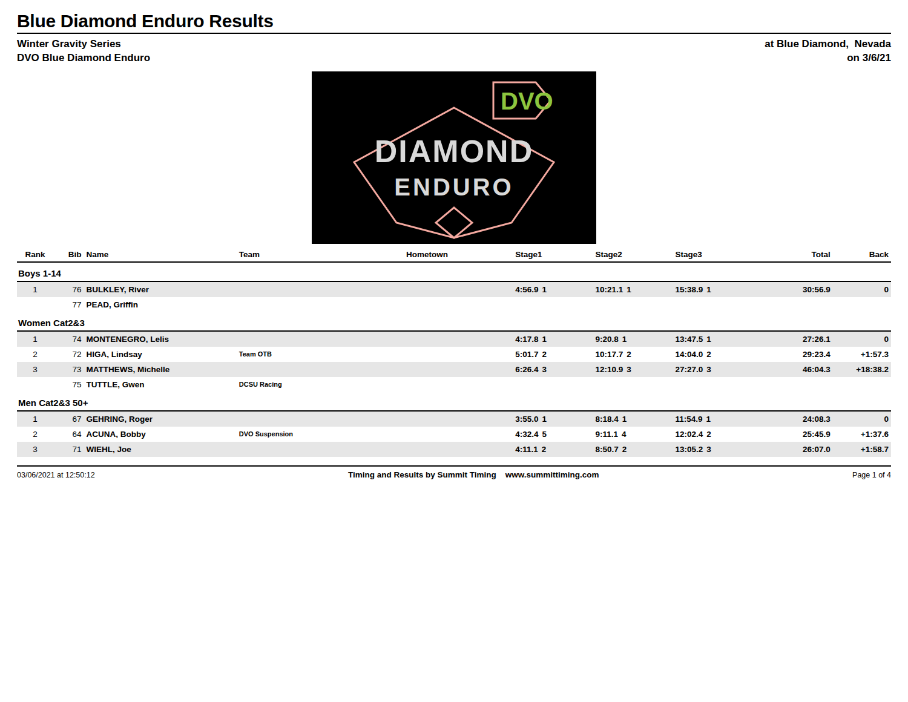Blue Diamond Enduro Results
Winter Gravity Series
DVO Blue Diamond Enduro
at Blue Diamond, Nevada
on 3/6/21
DVO DIAMOND ENDURO
| Rank | Bib | Name | Team | Hometown | Stage1 | Stage2 | Stage3 | Total | Back |
| --- | --- | --- | --- | --- | --- | --- | --- | --- | --- |
| Boys 1-14 |
| 1 | 76 | BULKLEY, River | | | 4:56.9 1 | 10:21.1 1 | 15:38.9 1 | 30:56.9 | 0 |
| | 77 | PEAD, Griffin | | | | | | | |
| Women Cat2&3 |
| 1 | 74 | MONTENEGRO, Lelis | | | 4:17.8 1 | 9:20.8 1 | 13:47.5 1 | 27:26.1 | 0 |
| 2 | 72 | HIGA, Lindsay | Team OTB | | 5:01.7 2 | 10:17.7 2 | 14:04.0 2 | 29:23.4 | +1:57.3 |
| 3 | 73 | MATTHEWS, Michelle | | | 6:26.4 3 | 12:10.9 3 | 27:27.0 3 | 46:04.3 | +18:38.2 |
| | 75 | TUTTLE, Gwen | DCSU Racing | | | | | | |
| Men Cat2&3 50+ |
| 1 | 67 | GEHRING, Roger | | | 3:55.0 1 | 8:18.4 1 | 11:54.9 1 | 24:08.3 | 0 |
| 2 | 64 | ACUNA, Bobby | DVO Suspension | | 4:32.4 5 | 9:11.1 4 | 12:02.4 2 | 25:45.9 | +1:37.6 |
| 3 | 71 | WIEHL, Joe | | | 4:11.1 2 | 8:50.7 2 | 13:05.2 3 | 26:07.0 | +1:58.7 |
03/06/2021 at 12:50:12
Timing and Results by Summit Timing www.summittiming.com
Page 1 of 4